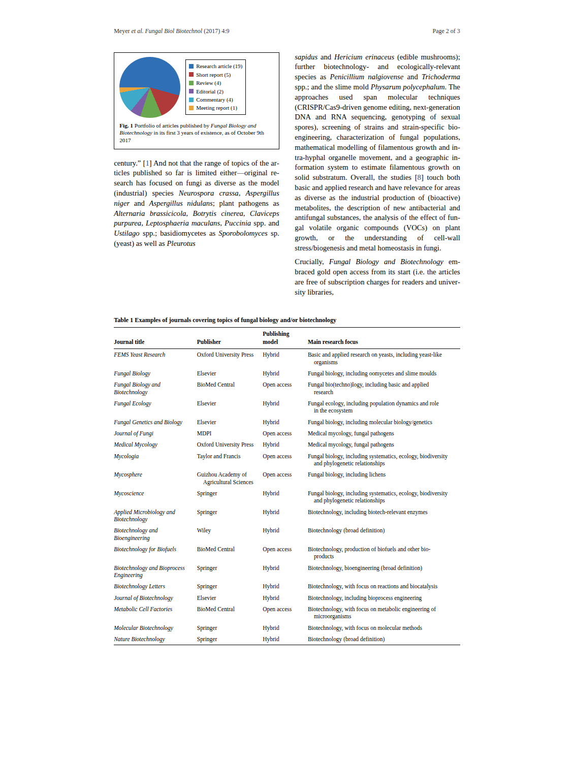Meyer et al. Fungal Biol Biotechnol (2017) 4:9
Page 2 of 3
Research article (19)
Short report (5)
Review (4)
Editorial (2)
Commentary (4)
Meeting report (1)
Fig. 1 Portfolio of articles published by Fungal Biology and Biotechnology in its first 3 years of existence, as of October 9th 2017
century.” [1] And not that the range of topics of the articles published so far is limited either—original research has focused on fungi as diverse as the model (industrial) species Neurospora crassa, Aspergillus niger and Aspergillus nidulans; plant pathogens as Alternaria brassicicola, Botrytis cinerea, Claviceps purpurea, Leptosphaeria maculans, Puccinia spp. and Ustilago spp.; basidiomycetes as Sporobolomyces sp. (yeast) as well as Pleurotus
sapidus and Hericium erinaceus (edible mushrooms); further biotechnology- and ecologically-relevant species as Penicillium nalgiovense and Trichoderma spp.; and the slime mold Physarum polycephalum. The approaches used span molecular techniques (CRISPR/Cas9-driven genome editing, next-generation DNA and RNA sequencing, genotyping of sexual spores), screening of strains and strain-specific bioengineering, characterization of fungal populations, mathematical modelling of filamentous growth and intra-hyphal organelle movement, and a geographic information system to estimate filamentous growth on solid substratum. Overall, the studies [8] touch both basic and applied research and have relevance for areas as diverse as the industrial production of (bioactive) metabolites, the description of new antibacterial and antifungal substances, the analysis of the effect of fungal volatile organic compounds (VOCs) on plant growth, or the understanding of cell-wall stress/biogenesis and metal homeostasis in fungi.
Crucially, Fungal Biology and Biotechnology embraced gold open access from its start (i.e. the articles are free of subscription charges for readers and university libraries,
Table 1 Examples of journals covering topics of fungal biology and/or biotechnology
| Journal title | Publisher | Publishing model | Main research focus |
| --- | --- | --- | --- |
| FEMS Yeast Research | Oxford University Press | Hybrid | Basic and applied research on yeasts, including yeast-like organisms |
| Fungal Biology | Elsevier | Hybrid | Fungal biology, including oomycetes and slime moulds |
| Fungal Biology and Biotechnology | BioMed Central | Open access | Fungal bio(techno)logy, including basic and applied research |
| Fungal Ecology | Elsevier | Hybrid | Fungal ecology, including population dynamics and role in the ecosystem |
| Fungal Genetics and Biology | Elsevier | Hybrid | Fungal biology, including molecular biology/genetics |
| Journal of Fungi | MDPI | Open access | Medical mycology, fungal pathogens |
| Medical Mycology | Oxford University Press | Hybrid | Medical mycology, fungal pathogens |
| Mycologia | Taylor and Francis | Open access | Fungal biology, including systematics, ecology, biodiversity and phylogenetic relationships |
| Mycosphere | Guizhou Academy of Agricultural Sciences | Open access | Fungal biology, including lichens |
| Mycoscience | Springer | Hybrid | Fungal biology, including systematics, ecology, biodiversity and phylogenetic relationships |
| Applied Microbiology and Biotechnology | Springer | Hybrid | Biotechnology, including biotech-relevant enzymes |
| Biotechnology and Bioengineering | Wiley | Hybrid | Biotechnology (broad definition) |
| Biotechnology for Biofuels | BioMed Central | Open access | Biotechnology, production of biofuels and other bio- products |
| Biotechnology and Bioprocess Engineering | Springer | Hybrid | Biotechnology, bioengineering (broad definition) |
| Biotechnology Letters | Springer | Hybrid | Biotechnology, with focus on reactions and biocatalysis |
| Journal of Biotechnology | Elsevier | Hybrid | Biotechnology, including bioprocess engineering |
| Metabolic Cell Factories | BioMed Central | Open access | Biotechnology, with focus on metabolic engineering of microorganisms |
| Molecular Biotechnology | Springer | Hybrid | Biotechnology, with focus on molecular methods |
| Nature Biotechnology | Springer | Hybrid | Biotechnology (broad definition) |